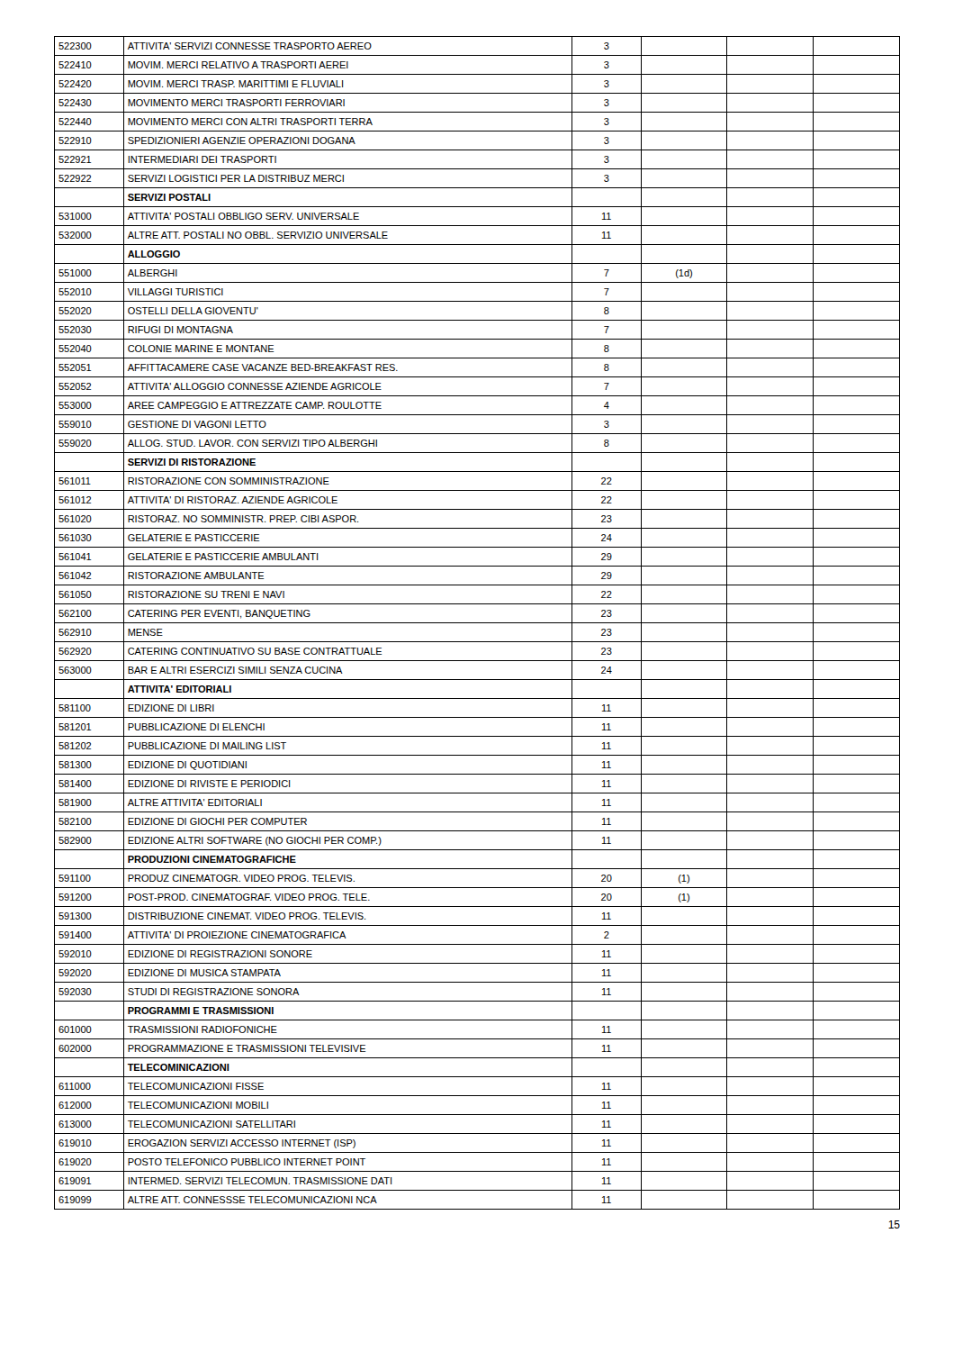| 522300 | ATTIVITA' SERVIZI CONNESSE TRASPORTO AEREO | 3 | | | |
| 522410 | MOVIM. MERCI RELATIVO A TRASPORTI AEREI | 3 | | | |
| 522420 | MOVIM. MERCI TRASP. MARITTIMI E FLUVIALI | 3 | | | |
| 522430 | MOVIMENTO MERCI TRASPORTI FERROVIARI | 3 | | | |
| 522440 | MOVIMENTO MERCI CON ALTRI TRASPORTI TERRA | 3 | | | |
| 522910 | SPEDIZIONIERI AGENZIE OPERAZIONI DOGANA | 3 | | | |
| 522921 | INTERMEDIARI DEI TRASPORTI | 3 | | | |
| 522922 | SERVIZI LOGISTICI PER LA DISTRIBUZ MERCI | 3 | | | |
| | SERVIZI POSTALI | | | | |
| 531000 | ATTIVITA' POSTALI OBBLIGO SERV. UNIVERSALE | 11 | | | |
| 532000 | ALTRE ATT. POSTALI NO OBBL. SERVIZIO UNIVERSALE | 11 | | | |
| | ALLOGGIO | | | | |
| 551000 | ALBERGHI | 7 | (1d) | | |
| 552010 | VILLAGGI TURISTICI | 7 | | | |
| 552020 | OSTELLI DELLA GIOVENTU' | 8 | | | |
| 552030 | RIFUGI DI MONTAGNA | 7 | | | |
| 552040 | COLONIE MARINE E MONTANE | 8 | | | |
| 552051 | AFFITTACAMERE CASE VACANZE BED-BREAKFAST RES. | 8 | | | |
| 552052 | ATTIVITA' ALLOGGIO CONNESSE AZIENDE AGRICOLE | 7 | | | |
| 553000 | AREE CAMPEGGIO E ATTREZZATE CAMP. ROULOTTE | 4 | | | |
| 559010 | GESTIONE DI VAGONI LETTO | 3 | | | |
| 559020 | ALLOG. STUD. LAVOR. CON SERVIZI TIPO ALBERGHI | 8 | | | |
| | SERVIZI DI RISTORAZIONE | | | | |
| 561011 | RISTORAZIONE CON SOMMINISTRAZIONE | 22 | | | |
| 561012 | ATTIVITA' DI RISTORAZ. AZIENDE AGRICOLE | 22 | | | |
| 561020 | RISTORAZ. NO SOMMINISTR. PREP. CIBI ASPOR. | 23 | | | |
| 561030 | GELATERIE E PASTICCERIE | 24 | | | |
| 561041 | GELATERIE E PASTICCERIE AMBULANTI | 29 | | | |
| 561042 | RISTORAZIONE AMBULANTE | 29 | | | |
| 561050 | RISTORAZIONE SU TRENI E NAVI | 22 | | | |
| 562100 | CATERING PER EVENTI, BANQUETING | 23 | | | |
| 562910 | MENSE | 23 | | | |
| 562920 | CATERING CONTINUATIVO SU BASE CONTRATTUALE | 23 | | | |
| 563000 | BAR E ALTRI ESERCIZI SIMILI SENZA CUCINA | 24 | | | |
| | ATTIVITA' EDITORIALI | | | | |
| 581100 | EDIZIONE DI LIBRI | 11 | | | |
| 581201 | PUBBLICAZIONE DI ELENCHI | 11 | | | |
| 581202 | PUBBLICAZIONE DI MAILING LIST | 11 | | | |
| 581300 | EDIZIONE DI QUOTIDIANI | 11 | | | |
| 581400 | EDIZIONE DI RIVISTE E PERIODICI | 11 | | | |
| 581900 | ALTRE ATTIVITA' EDITORIALI | 11 | | | |
| 582100 | EDIZIONE DI GIOCHI PER COMPUTER | 11 | | | |
| 582900 | EDIZIONE ALTRI SOFTWARE (NO GIOCHI PER COMP.) | 11 | | | |
| | PRODUZIONI CINEMATOGRAFICHE | | | | |
| 591100 | PRODUZ CINEMATOGR. VIDEO PROG. TELEVIS. | 20 | (1) | | |
| 591200 | POST-PROD. CINEMATOGRAF. VIDEO PROG. TELE. | 20 | (1) | | |
| 591300 | DISTRIBUZIONE CINEMAT. VIDEO PROG. TELEVIS. | 11 | | | |
| 591400 | ATTIVITA' DI PROIEZIONE CINEMATOGRAFICA | 2 | | | |
| 592010 | EDIZIONE DI REGISTRAZIONI SONORE | 11 | | | |
| 592020 | EDIZIONE DI MUSICA STAMPATA | 11 | | | |
| 592030 | STUDI DI REGISTRAZIONE SONORA | 11 | | | |
| | PROGRAMMI E TRASMISSIONI | | | | |
| 601000 | TRASMISSIONI RADIOFONICHE | 11 | | | |
| 602000 | PROGRAMMAZIONE E TRASMISSIONI TELEVISIVE | 11 | | | |
| | TELECOMINICAZIONI | | | | |
| 611000 | TELECOMUNICAZIONI FISSE | 11 | | | |
| 612000 | TELECOMUNICAZIONI MOBILI | 11 | | | |
| 613000 | TELECOMUNICAZIONI SATELLITARI | 11 | | | |
| 619010 | EROGAZION SERVIZI ACCESSO INTERNET (ISP) | 11 | | | |
| 619020 | POSTO TELEFONICO PUBBLICO INTERNET POINT | 11 | | | |
| 619091 | INTERMED. SERVIZI TELECOMUN. TRASMISSIONE DATI | 11 | | | |
| 619099 | ALTRE ATT. CONNESSSE TELECOMUNICAZIONI NCA | 11 | | | |
15